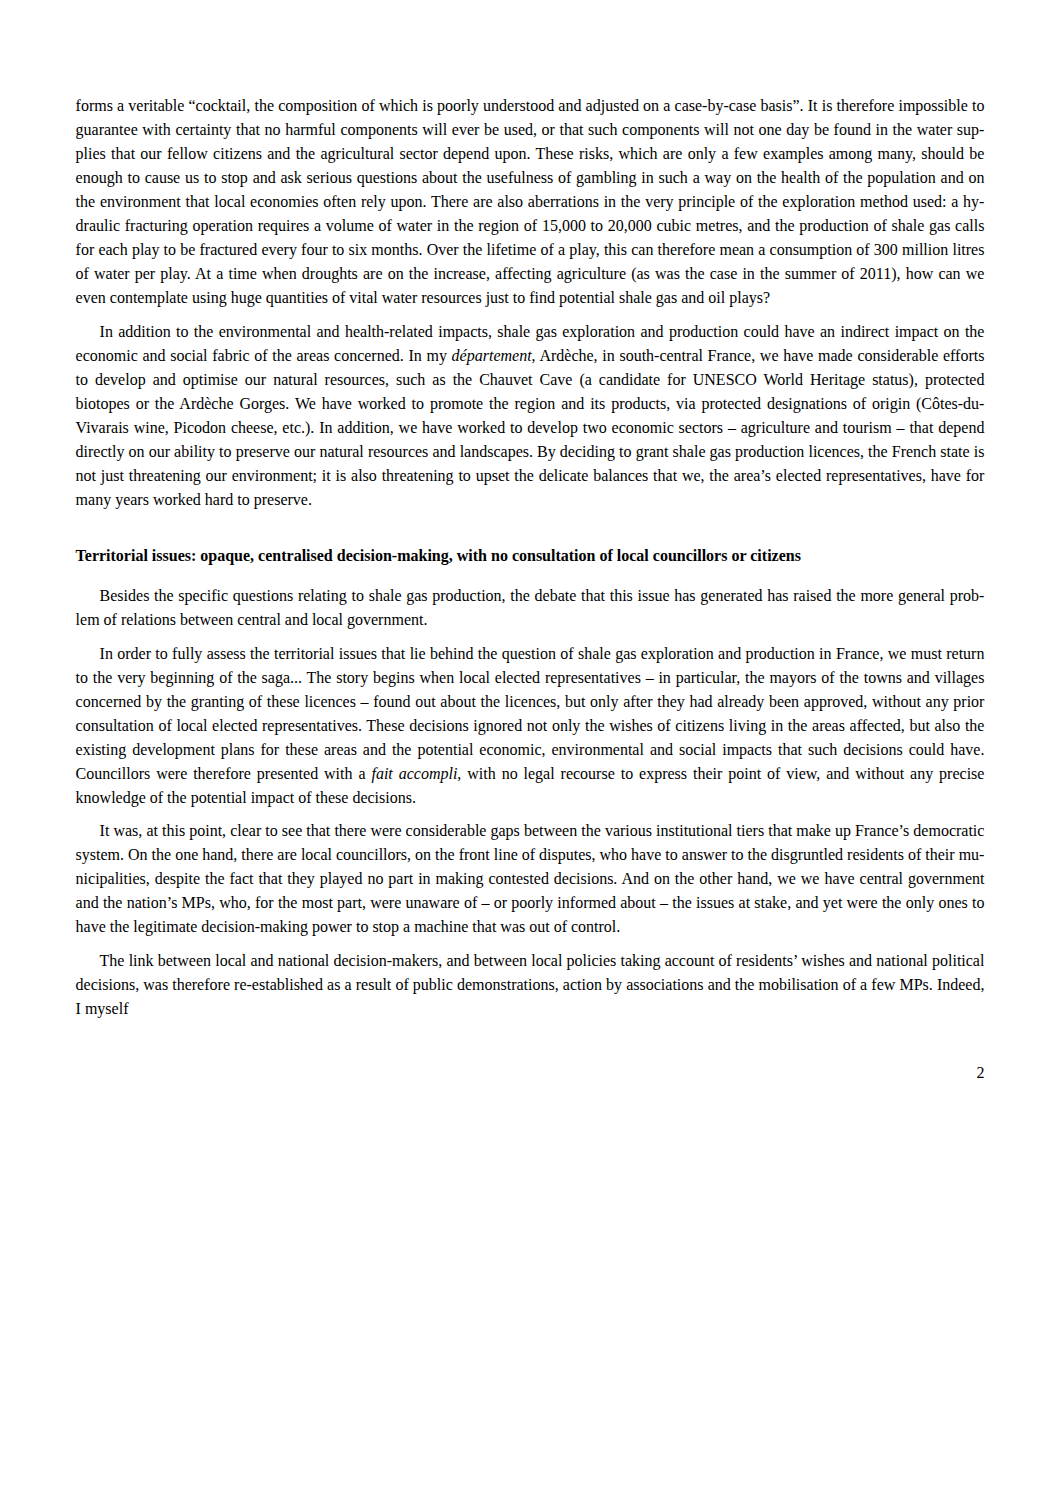forms a veritable “cocktail, the composition of which is poorly understood and adjusted on a case-by-case basis”. It is therefore impossible to guarantee with certainty that no harmful components will ever be used, or that such components will not one day be found in the water supplies that our fellow citizens and the agricultural sector depend upon. These risks, which are only a few examples among many, should be enough to cause us to stop and ask serious questions about the usefulness of gambling in such a way on the health of the population and on the environment that local economies often rely upon. There are also aberrations in the very principle of the exploration method used: a hydraulic fracturing operation requires a volume of water in the region of 15,000 to 20,000 cubic metres, and the production of shale gas calls for each play to be fractured every four to six months. Over the lifetime of a play, this can therefore mean a consumption of 300 million litres of water per play. At a time when droughts are on the increase, affecting agriculture (as was the case in the summer of 2011), how can we even contemplate using huge quantities of vital water resources just to find potential shale gas and oil plays?
In addition to the environmental and health-related impacts, shale gas exploration and production could have an indirect impact on the economic and social fabric of the areas concerned. In my département, Ardèche, in south-central France, we have made considerable efforts to develop and optimise our natural resources, such as the Chauvet Cave (a candidate for UNESCO World Heritage status), protected biotopes or the Ardèche Gorges. We have worked to promote the region and its products, via protected designations of origin (Côtes-du-Vivarais wine, Picodon cheese, etc.). In addition, we have worked to develop two economic sectors – agriculture and tourism – that depend directly on our ability to preserve our natural resources and landscapes. By deciding to grant shale gas production licences, the French state is not just threatening our environment; it is also threatening to upset the delicate balances that we, the area’s elected representatives, have for many years worked hard to preserve.
Territorial issues: opaque, centralised decision-making, with no consultation of local councillors or citizens
Besides the specific questions relating to shale gas production, the debate that this issue has generated has raised the more general problem of relations between central and local government.
In order to fully assess the territorial issues that lie behind the question of shale gas exploration and production in France, we must return to the very beginning of the saga... The story begins when local elected representatives – in particular, the mayors of the towns and villages concerned by the granting of these licences – found out about the licences, but only after they had already been approved, without any prior consultation of local elected representatives. These decisions ignored not only the wishes of citizens living in the areas affected, but also the existing development plans for these areas and the potential economic, environmental and social impacts that such decisions could have. Councillors were therefore presented with a fait accompli, with no legal recourse to express their point of view, and without any precise knowledge of the potential impact of these decisions.
It was, at this point, clear to see that there were considerable gaps between the various institutional tiers that make up France’s democratic system. On the one hand, there are local councillors, on the front line of disputes, who have to answer to the disgruntled residents of their municipalities, despite the fact that they played no part in making contested decisions. And on the other hand, we we have central government and the nation’s MPs, who, for the most part, were unaware of – or poorly informed about – the issues at stake, and yet were the only ones to have the legitimate decision-making power to stop a machine that was out of control.
The link between local and national decision-makers, and between local policies taking account of residents’ wishes and national political decisions, was therefore re-established as a result of public demonstrations, action by associations and the mobilisation of a few MPs. Indeed, I myself
2